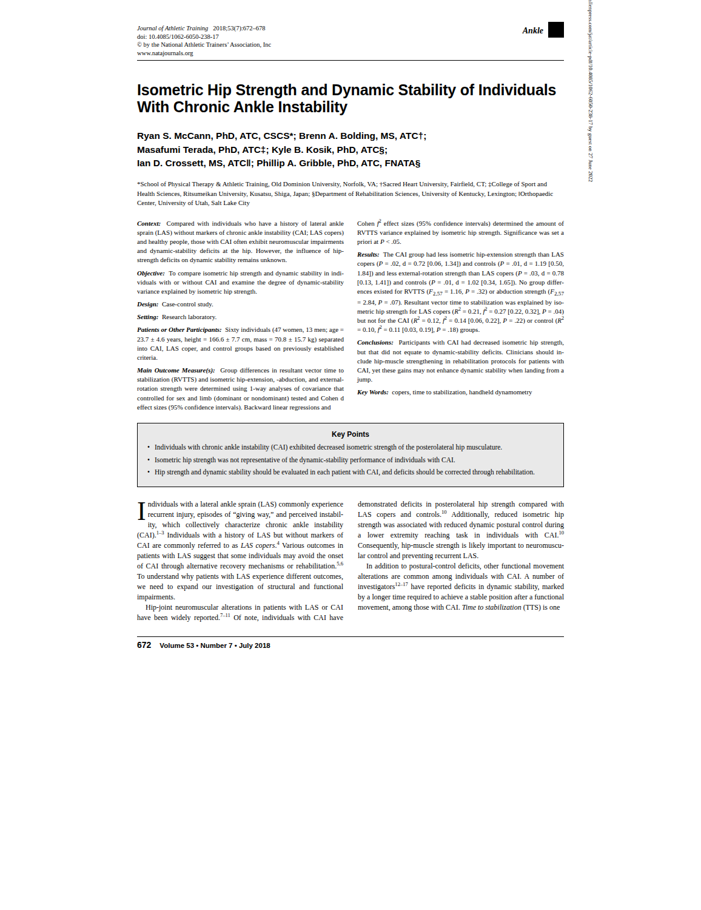Journal of Athletic Training 2018;53(7):672–678
doi: 10.4085/1062-6050-238-17
© by the National Athletic Trainers’ Association, Inc
www.natajournals.org
Ankle
Isometric Hip Strength and Dynamic Stability of Individuals With Chronic Ankle Instability
Ryan S. McCann, PhD, ATC, CSCS*; Brenn A. Bolding, MS, ATC†;
Masafumi Terada, PhD, ATC‡; Kyle B. Kosik, PhD, ATC§;
Ian D. Crossett, MS, ATC‖; Phillip A. Gribble, PhD, ATC, FNATA§
*School of Physical Therapy & Athletic Training, Old Dominion University, Norfolk, VA; †Sacred Heart University, Fairfield, CT; ‡College of Sport and Health Sciences, Ritsumeikan University, Kusatsu, Shiga, Japan; §Department of Rehabilitation Sciences, University of Kentucky, Lexington; ‖Orthopaedic Center, University of Utah, Salt Lake City
Context: Compared with individuals who have a history of lateral ankle sprain (LAS) without markers of chronic ankle instability (CAI; LAS copers) and healthy people, those with CAI often exhibit neuromuscular impairments and dynamic-stability deficits at the hip. However, the influence of hip-strength deficits on dynamic stability remains unknown.
Objective: To compare isometric hip strength and dynamic stability in individuals with or without CAI and examine the degree of dynamic-stability variance explained by isometric hip strength.
Design: Case-control study.
Setting: Research laboratory.
Patients or Other Participants: Sixty individuals (47 women, 13 men; age = 23.7 ± 4.6 years, height = 166.6 ± 7.7 cm, mass = 70.8 ± 15.7 kg) separated into CAI, LAS coper, and control groups based on previously established criteria.
Main Outcome Measure(s): Group differences in resultant vector time to stabilization (RVTTS) and isometric hip-extension, -abduction, and external-rotation strength were determined using 1-way analyses of covariance that controlled for sex and limb (dominant or nondominant) tested and Cohen d effect sizes (95% confidence intervals). Backward linear regressions and
Cohen f2 effect sizes (95% confidence intervals) determined the amount of RVTTS variance explained by isometric hip strength. Significance was set a priori at P < .05.
Results: The CAI group had less isometric hip-extension strength than LAS copers (P = .02, d = 0.72 [0.06, 1.34]) and controls (P = .01, d = 1.19 [0.50, 1.84]) and less external-rotation strength than LAS copers (P = .03, d = 0.78 [0.13, 1.41]) and controls (P = .01, d = 1.02 [0.34, 1.65]). No group differences existed for RVTTS (F2,57 = 1.16, P = .32) or abduction strength (F2,57 = 2.84, P = .07). Resultant vector time to stabilization was explained by isometric hip strength for LAS copers (R2 = 0.21, f2 = 0.27 [0.22, 0.32], P = .04) but not for the CAI (R2 = 0.12, f2 = 0.14 [0.06, 0.22], P = .22) or control (R2 = 0.10, f2 = 0.11 [0.03, 0.19], P = .18) groups.
Conclusions: Participants with CAI had decreased isometric hip strength, but that did not equate to dynamic-stability deficits. Clinicians should include hip-muscle strengthening in rehabilitation protocols for patients with CAI, yet these gains may not enhance dynamic stability when landing from a jump.
Key Words: copers, time to stabilization, handheld dynamometry
Key Points
Individuals with chronic ankle instability (CAI) exhibited decreased isometric strength of the posterolateral hip musculature.
Isometric hip strength was not representative of the dynamic-stability performance of individuals with CAI.
Hip strength and dynamic stability should be evaluated in each patient with CAI, and deficits should be corrected through rehabilitation.
Individuals with a lateral ankle sprain (LAS) commonly experience recurrent injury, episodes of “giving way,” and perceived instability, which collectively characterize chronic ankle instability (CAI).1–3 Individuals with a history of LAS but without markers of CAI are commonly referred to as LAS copers.4 Various outcomes in patients with LAS suggest that some individuals may avoid the onset of CAI through alternative recovery mechanisms or rehabilitation.5,6 To understand why patients with LAS experience different outcomes, we need to expand our investigation of structural and functional impairments.
Hip-joint neuromuscular alterations in patients with LAS or CAI have been widely reported.7–11 Of note, individuals with CAI have demonstrated deficits in posterolateral hip strength compared with LAS copers and controls.10 Additionally, reduced isometric hip strength was associated with reduced dynamic postural control during a lower extremity reaching task in individuals with CAI.10 Consequently, hip-muscle strength is likely important to neuromuscular control and preventing recurrent LAS.
In addition to postural-control deficits, other functional movement alterations are common among individuals with CAI. A number of investigators12–17 have reported deficits in dynamic stability, marked by a longer time required to achieve a stable position after a functional movement, among those with CAI. Time to stabilization (TTS) is one
672 Volume 53 • Number 7 • July 2018
Downloaded from http://meridian.allenpress.com/jat/article-pdf/10.4085/1062-6050-238-17 by guest on 27 June 2022